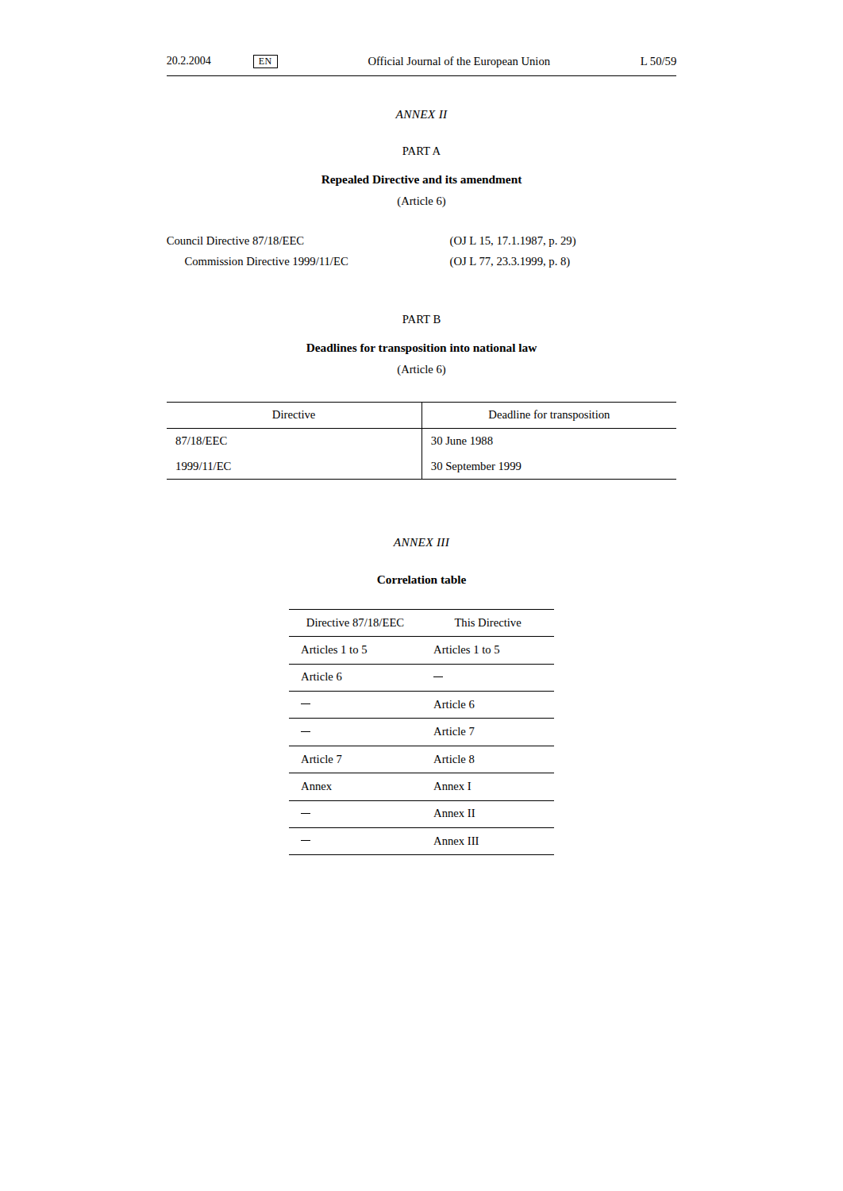20.2.2004 EN Official Journal of the European Union L 50/59
ANNEX II
PART A
Repealed Directive and its amendment
(Article 6)
Council Directive 87/18/EEC
(OJ L 15, 17.1.1987, p. 29)
Commission Directive 1999/11/EC
(OJ L 77, 23.3.1999, p. 8)
PART B
Deadlines for transposition into national law
(Article 6)
| Directive | Deadline for transposition |
| --- | --- |
| 87/18/EEC | 30 June 1988 |
| 1999/11/EC | 30 September 1999 |
ANNEX III
Correlation table
| Directive 87/18/EEC | This Directive |
| --- | --- |
| Articles 1 to 5 | Articles 1 to 5 |
| Article 6 | |
| | Article 6 |
| | Article 7 |
| Article 7 | Article 8 |
| Annex | Annex I |
| | Annex II |
| | Annex III |